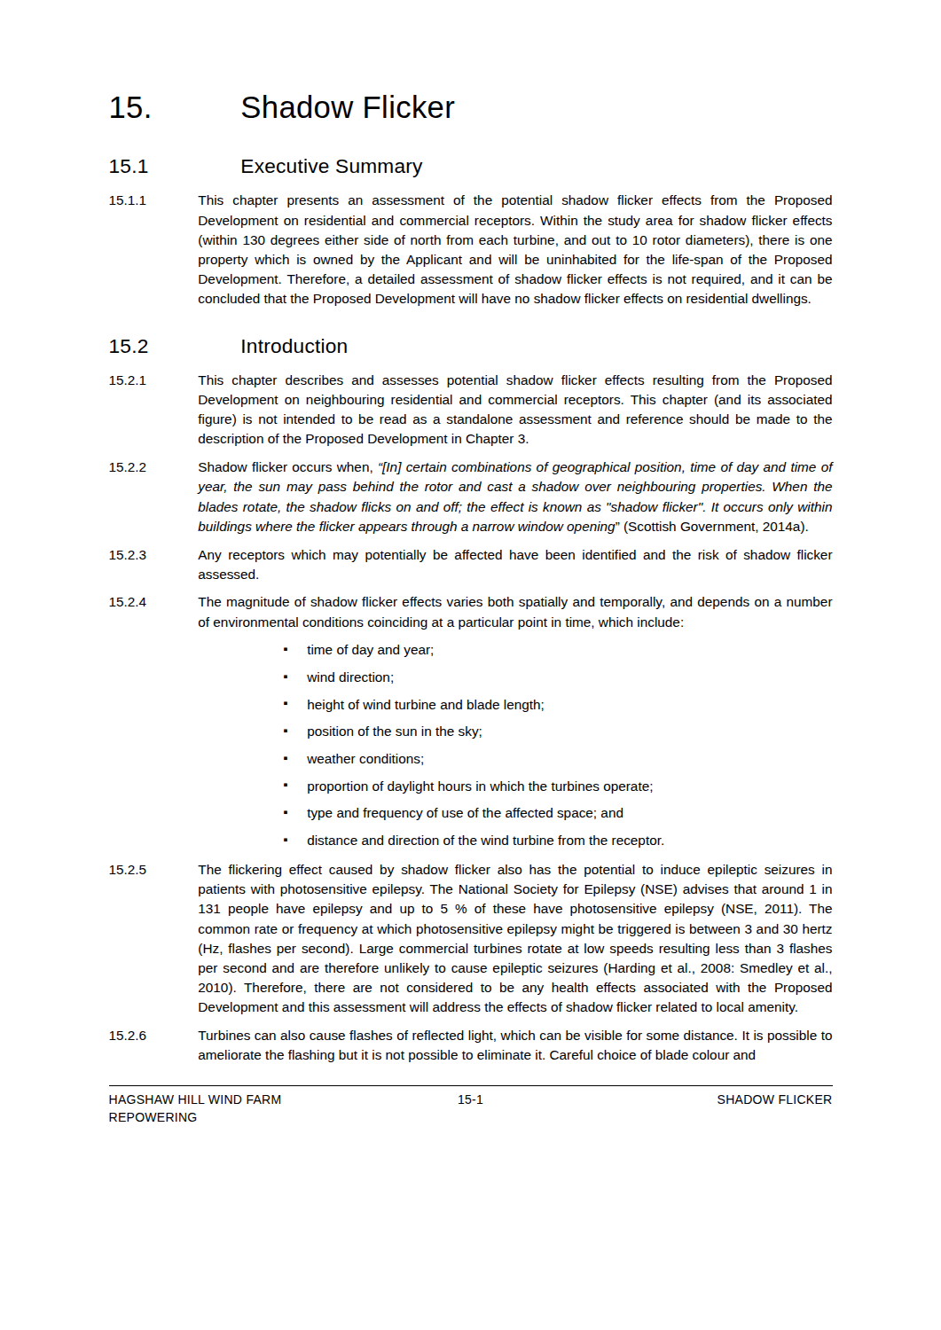15. Shadow Flicker
15.1 Executive Summary
15.1.1
This chapter presents an assessment of the potential shadow flicker effects from the Proposed Development on residential and commercial receptors. Within the study area for shadow flicker effects (within 130 degrees either side of north from each turbine, and out to 10 rotor diameters), there is one property which is owned by the Applicant and will be uninhabited for the life-span of the Proposed Development. Therefore, a detailed assessment of shadow flicker effects is not required, and it can be concluded that the Proposed Development will have no shadow flicker effects on residential dwellings.
15.2 Introduction
15.2.1
This chapter describes and assesses potential shadow flicker effects resulting from the Proposed Development on neighbouring residential and commercial receptors. This chapter (and its associated figure) is not intended to be read as a standalone assessment and reference should be made to the description of the Proposed Development in Chapter 3.
15.2.2
Shadow flicker occurs when, “[In] certain combinations of geographical position, time of day and time of year, the sun may pass behind the rotor and cast a shadow over neighbouring properties. When the blades rotate, the shadow flicks on and off; the effect is known as "shadow flicker". It occurs only within buildings where the flicker appears through a narrow window opening” (Scottish Government, 2014a).
15.2.3
Any receptors which may potentially be affected have been identified and the risk of shadow flicker assessed.
15.2.4
The magnitude of shadow flicker effects varies both spatially and temporally, and depends on a number of environmental conditions coinciding at a particular point in time, which include:
time of day and year;
wind direction;
height of wind turbine and blade length;
position of the sun in the sky;
weather conditions;
proportion of daylight hours in which the turbines operate;
type and frequency of use of the affected space; and
distance and direction of the wind turbine from the receptor.
15.2.5
The flickering effect caused by shadow flicker also has the potential to induce epileptic seizures in patients with photosensitive epilepsy. The National Society for Epilepsy (NSE) advises that around 1 in 131 people have epilepsy and up to 5 % of these have photosensitive epilepsy (NSE, 2011). The common rate or frequency at which photosensitive epilepsy might be triggered is between 3 and 30 hertz (Hz, flashes per second). Large commercial turbines rotate at low speeds resulting less than 3 flashes per second and are therefore unlikely to cause epileptic seizures (Harding et al., 2008: Smedley et al., 2010). Therefore, there are not considered to be any health effects associated with the Proposed Development and this assessment will address the effects of shadow flicker related to local amenity.
15.2.6
Turbines can also cause flashes of reflected light, which can be visible for some distance. It is possible to ameliorate the flashing but it is not possible to eliminate it. Careful choice of blade colour and
HAGSHAW HILL WIND FARM
REPOWERING
15-1
SHADOW FLICKER